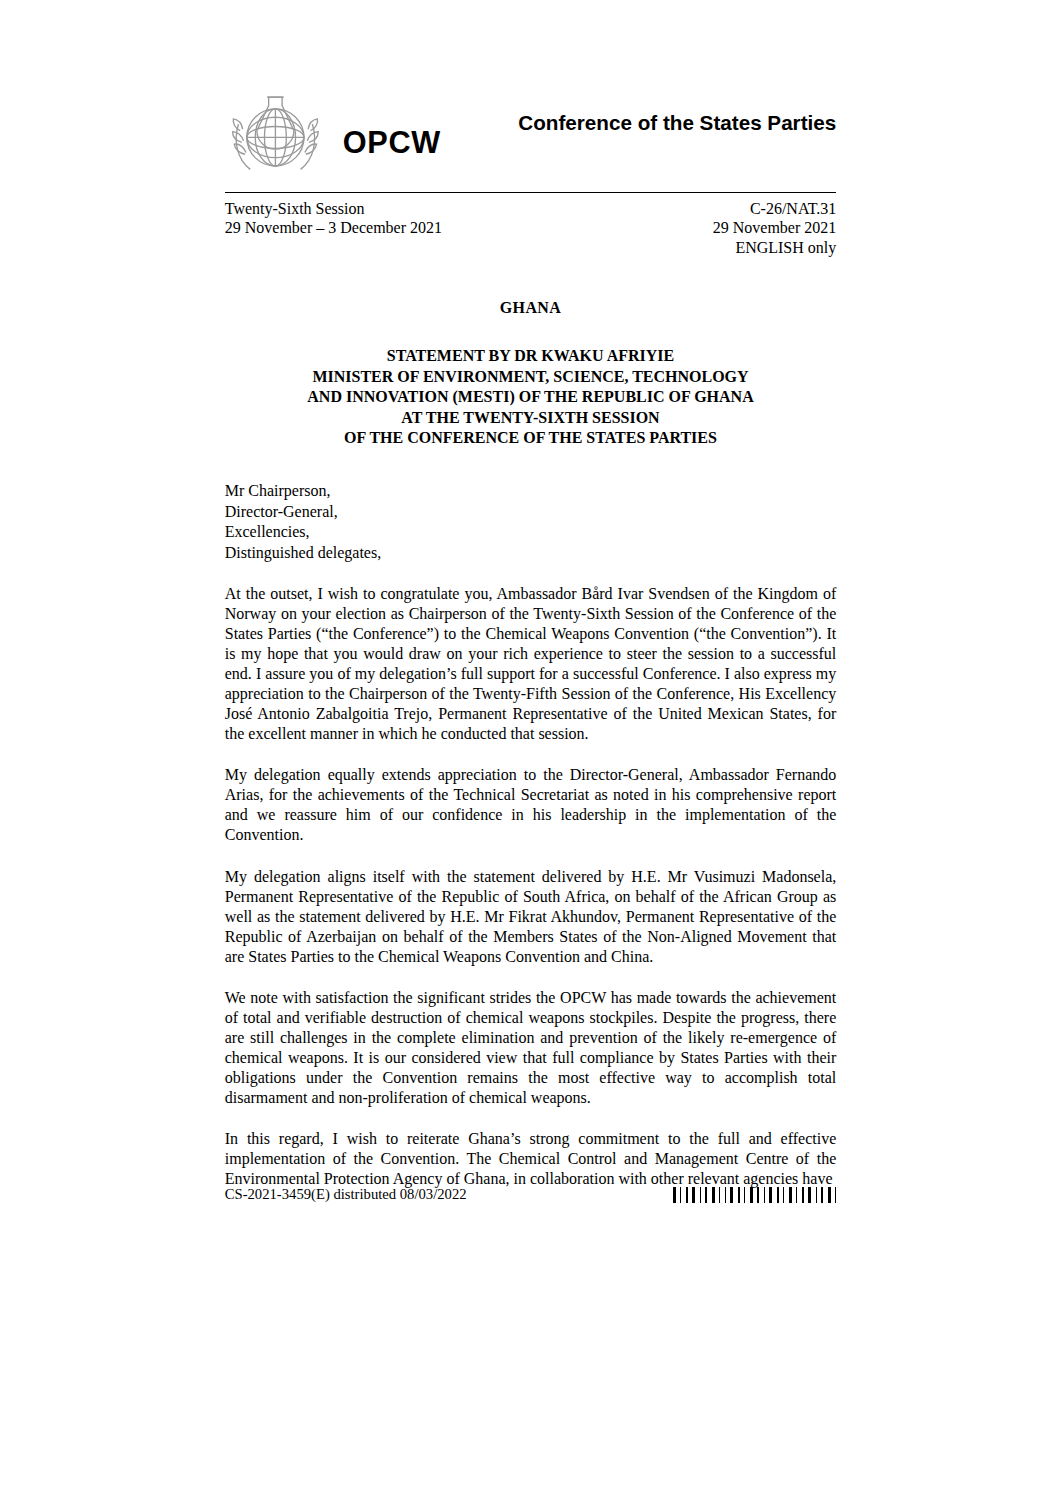OPCW
Conference of the States Parties
Twenty-Sixth Session
29 November – 3 December 2021
C-26/NAT.31
29 November 2021
ENGLISH only
GHANA
STATEMENT BY DR KWAKU AFRIYIE
MINISTER OF ENVIRONMENT, SCIENCE, TECHNOLOGY
AND INNOVATION (MESTI) OF THE REPUBLIC OF GHANA
AT THE TWENTY-SIXTH SESSION
OF THE CONFERENCE OF THE STATES PARTIES
Mr Chairperson,
Director-General,
Excellencies,
Distinguished delegates,
At the outset, I wish to congratulate you, Ambassador Bård Ivar Svendsen of the Kingdom of Norway on your election as Chairperson of the Twenty-Sixth Session of the Conference of the States Parties (“the Conference”) to the Chemical Weapons Convention (“the Convention”). It is my hope that you would draw on your rich experience to steer the session to a successful end. I assure you of my delegation’s full support for a successful Conference. I also express my appreciation to the Chairperson of the Twenty-Fifth Session of the Conference, His Excellency José Antonio Zabalgoitia Trejo, Permanent Representative of the United Mexican States, for the excellent manner in which he conducted that session.
My delegation equally extends appreciation to the Director-General, Ambassador Fernando Arias, for the achievements of the Technical Secretariat as noted in his comprehensive report and we reassure him of our confidence in his leadership in the implementation of the Convention.
My delegation aligns itself with the statement delivered by H.E. Mr Vusimuzi Madonsela, Permanent Representative of the Republic of South Africa, on behalf of the African Group as well as the statement delivered by H.E. Mr Fikrat Akhundov, Permanent Representative of the Republic of Azerbaijan on behalf of the Members States of the Non-Aligned Movement that are States Parties to the Chemical Weapons Convention and China.
We note with satisfaction the significant strides the OPCW has made towards the achievement of total and verifiable destruction of chemical weapons stockpiles. Despite the progress, there are still challenges in the complete elimination and prevention of the likely re-emergence of chemical weapons. It is our considered view that full compliance by States Parties with their obligations under the Convention remains the most effective way to accomplish total disarmament and non-proliferation of chemical weapons.
In this regard, I wish to reiterate Ghana’s strong commitment to the full and effective implementation of the Convention. The Chemical Control and Management Centre of the Environmental Protection Agency of Ghana, in collaboration with other relevant agencies have
CS-2021-3459(E) distributed 08/03/2022